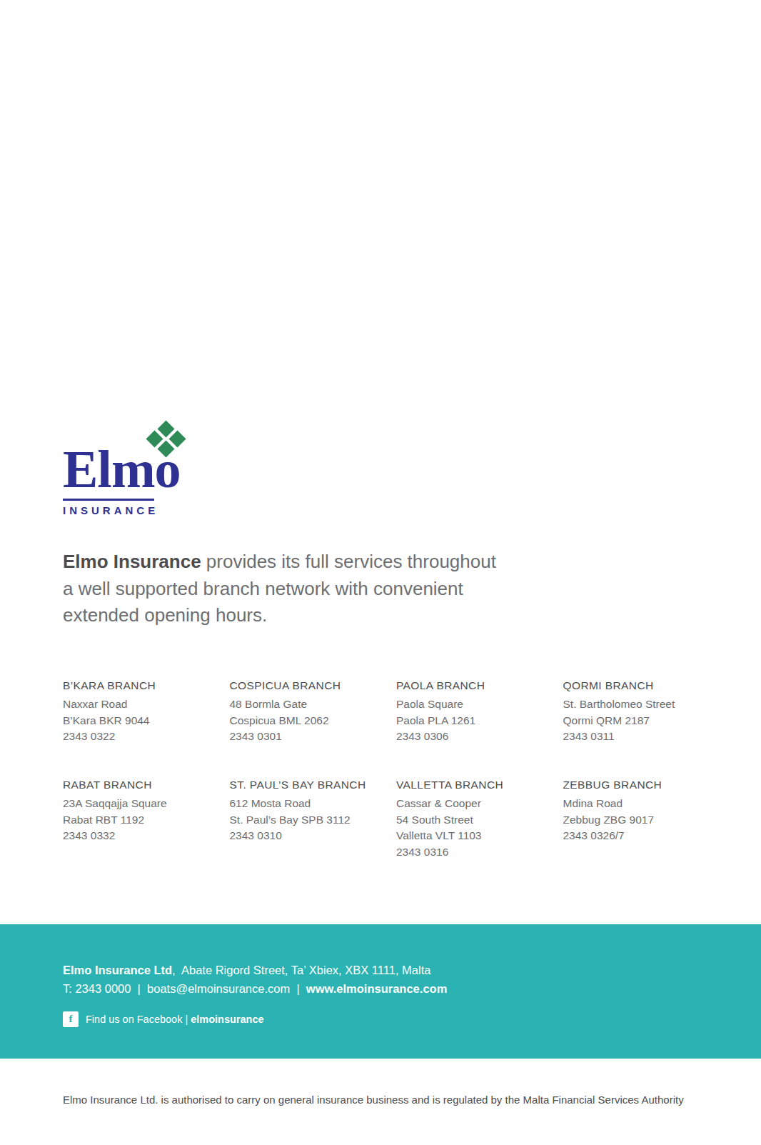Elmo INSURANCE
Elmo Insurance provides its full services throughout a well supported branch network with convenient extended opening hours.
B’Kara Branch
Naxxar Road
B’Kara BKR 9044
2343 0322
Cospicua Branch
48 Bormla Gate
Cospicua BML 2062
2343 0301
Paola Branch
Paola Square
Paola PLA 1261
2343 0306
Qormi Branch
St. Bartholomeo Street
Qormi QRM 2187
2343 0311
Rabat Branch
23A Saqqajja Square
Rabat RBT 1192
2343 0332
St. Paul’s Bay Branch
612 Mosta Road
St. Paul’s Bay SPB 3112
2343 0310
Valletta Branch
Cassar & Cooper
54 South Street
Valletta VLT 1103
2343 0316
Zebbug Branch
Mdina Road
Zebbug ZBG 9017
2343 0326/7
Elmo Insurance Ltd, Abate Rigord Street, Ta’ Xbiex, XBX 1111, Malta
T: 2343 0000 | boats@elmoinsurance.com | www.elmoinsurance.com
f Find us on Facebook | elmoinsurance
Elmo Insurance Ltd. is authorised to carry on general insurance business and is regulated by the Malta Financial Services Authority